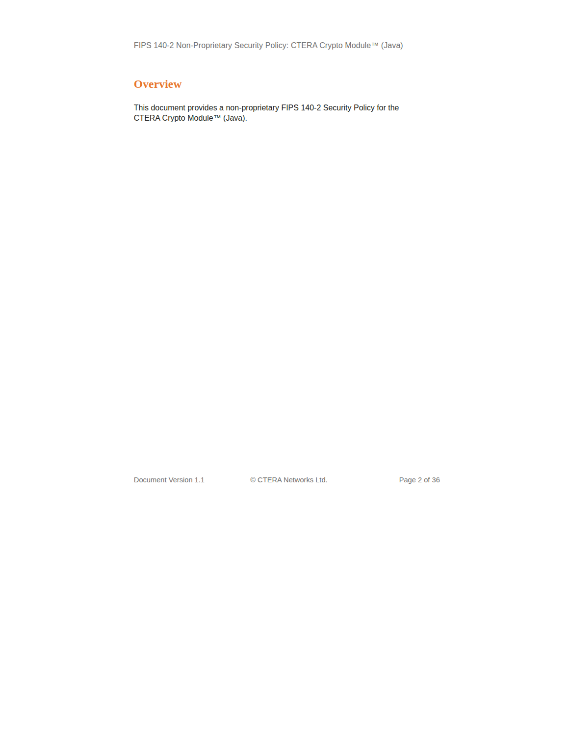FIPS 140-2 Non-Proprietary Security Policy: CTERA Crypto Module™ (Java)
Overview
This document provides a non-proprietary FIPS 140-2 Security Policy for the CTERA Crypto Module™ (Java).
Document Version 1.1
© CTERA Networks Ltd.
Page 2 of 36